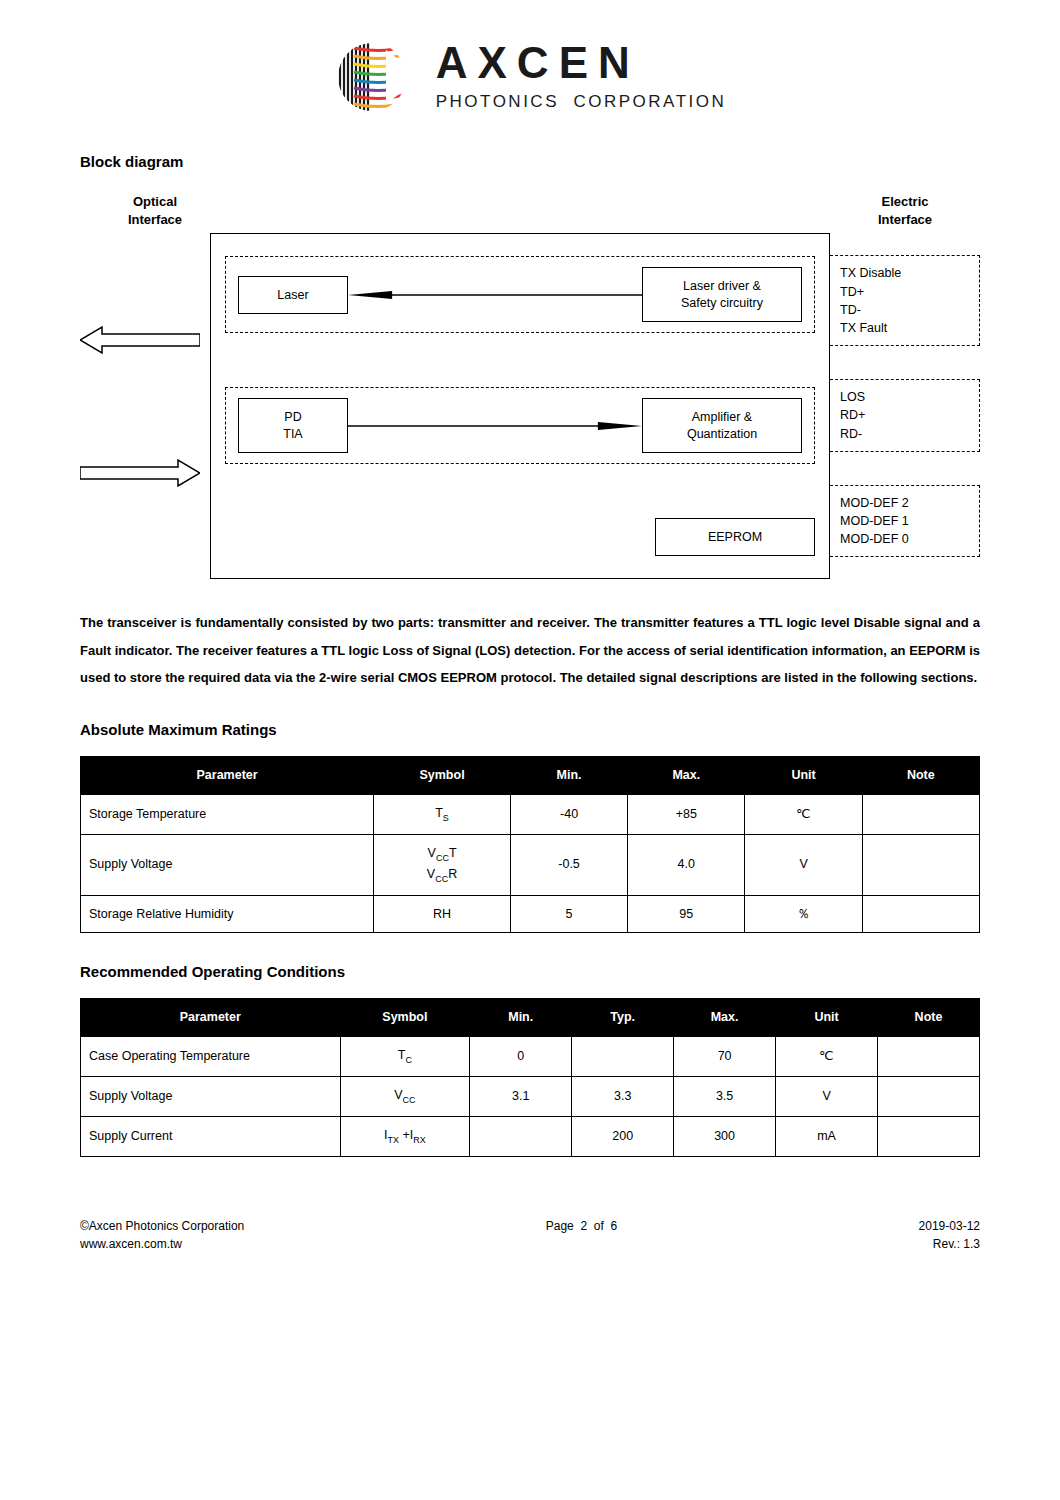AXCEN
PHOTONICS CORPORATION
Block diagram
Optical
Interface
Electric
Interface
Laser
Laser driver &
Safety circuitry
PD
TIA
Amplifier &
Quantization
EEPROM
TX Disable
TD+
TD-
TX Fault
LOS
RD+
RD-
MOD-DEF 2
MOD-DEF 1
MOD-DEF 0
The transceiver is fundamentally consisted by two parts: transmitter and receiver. The transmitter features a TTL logic level Disable signal and a Fault indicator. The receiver features a TTL logic Loss of Signal (LOS) detection. For the access of serial identification information, an EEPORM is used to store the required data via the 2-wire serial CMOS EEPROM protocol. The detailed signal descriptions are listed in the following sections.
Absolute Maximum Ratings
| Parameter | Symbol | Min. | Max. | Unit | Note |
| --- | --- | --- | --- | --- | --- |
| Storage Temperature | T S | -40 | +85 | ℃ | |
| Supply Voltage | V CC T V CC R | -0.5 | 4.0 | V | |
| Storage Relative Humidity | RH | 5 | 95 | ％ | |
Recommended Operating Conditions
| Parameter | Symbol | Min. | Typ. | Max. | Unit | Note |
| --- | --- | --- | --- | --- | --- | --- |
| Case Operating Temperature | T C | 0 | | 70 | ℃ | |
| Supply Voltage | V CC | 3.1 | 3.3 | 3.5 | V | |
| Supply Current | I TX +I RX | | 200 | 300 | mA | |
©Axcen Photonics Corporation
www.axcen.com.tw
Page 2 of 6
2019-03-12
Rev.: 1.3